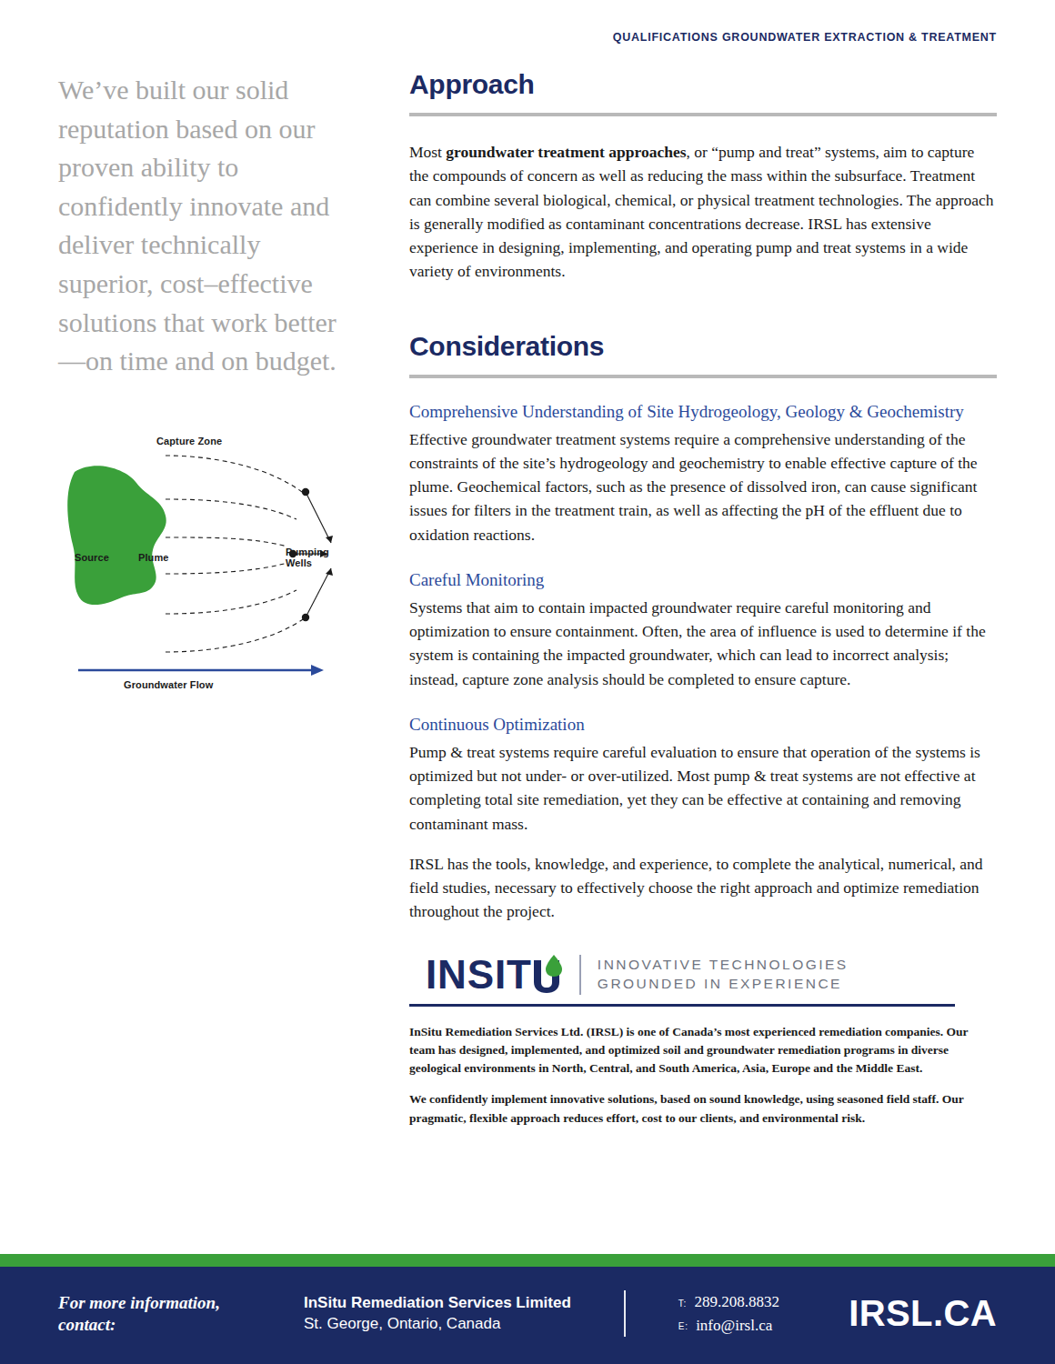QUALIFICATIONS GROUNDWATER EXTRACTION & TREATMENT
We’ve built our solid reputation based on our proven ability to confidently innovate and deliver technically superior, cost–effective solutions that work better—on time and on budget.
Capture Zone Source Plume Pumping
Wells Groundwater Flow
Approach
Most groundwater treatment approaches, or “pump and treat” systems, aim to capture the compounds of concern as well as reducing the mass within the subsurface. Treatment can combine several biological, chemical, or physical treatment technologies. The approach is generally modified as contaminant concentrations decrease. IRSL has extensive experience in designing, implementing, and operating pump and treat systems in a wide variety of environments.
Considerations
Comprehensive Understanding of Site Hydrogeology, Geology & Geochemistry
Effective groundwater treatment systems require a comprehensive understanding of the constraints of the site’s hydrogeology and geochemistry to enable effective capture of the plume. Geochemical factors, such as the presence of dissolved iron, can cause significant issues for filters in the treatment train, as well as affecting the pH of the effluent due to oxidation reactions.
Careful Monitoring
Systems that aim to contain impacted groundwater require careful monitoring and optimization to ensure containment. Often, the area of influence is used to determine if the system is containing the impacted groundwater, which can lead to incorrect analysis; instead, capture zone analysis should be completed to ensure capture.
Continuous Optimization
Pump & treat systems require careful evaluation to ensure that operation of the systems is optimized but not under- or over-utilized. Most pump & treat systems are not effective at completing total site remediation, yet they can be effective at containing and removing contaminant mass.
IRSL has the tools, knowledge, and experience, to complete the analytical, numerical, and field studies, necessary to effectively choose the right approach and optimize remediation throughout the project.
INSIT
Innovative Technologies
Grounded in Experience
InSitu Remediation Services Ltd. (IRSL) is one of Canada’s most experienced remediation companies. Our team has designed, implemented, and optimized soil and groundwater remediation programs in diverse geological environments in North, Central, and South America, Asia, Europe and the Middle East.
We confidently implement innovative solutions, based on sound knowledge, using seasoned field staff. Our pragmatic, flexible approach reduces effort, cost to our clients, and environmental risk.
For more information,
contact:
InSitu Remediation Services Limited
St. George, Ontario, Canada
T: 289.208.8832
E: info@irsl.ca
IRSL.CA